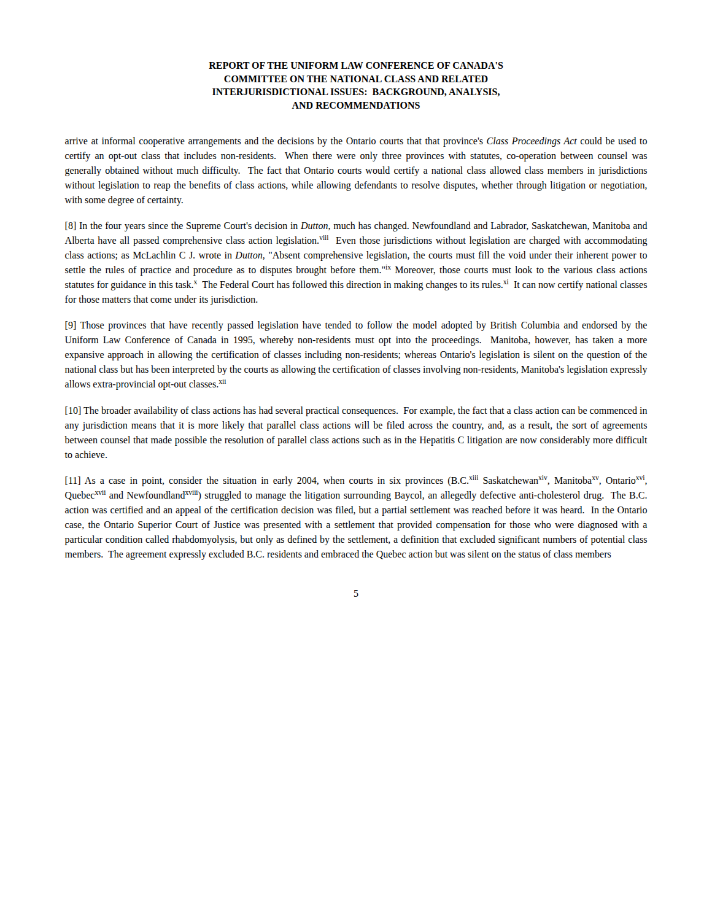Report of the Uniform Law Conference of Canada's
Committee on the National Class and Related
Interjurisdictional Issues: Background, Analysis,
and Recommendations
arrive at informal cooperative arrangements and the decisions by the Ontario courts that that province's Class Proceedings Act could be used to certify an opt-out class that includes non-residents. When there were only three provinces with statutes, co-operation between counsel was generally obtained without much difficulty. The fact that Ontario courts would certify a national class allowed class members in jurisdictions without legislation to reap the benefits of class actions, while allowing defendants to resolve disputes, whether through litigation or negotiation, with some degree of certainty.
[8] In the four years since the Supreme Court's decision in Dutton, much has changed. Newfoundland and Labrador, Saskatchewan, Manitoba and Alberta have all passed comprehensive class action legislation.viii Even those jurisdictions without legislation are charged with accommodating class actions; as McLachlin C J. wrote in Dutton, "Absent comprehensive legislation, the courts must fill the void under their inherent power to settle the rules of practice and procedure as to disputes brought before them."ix Moreover, those courts must look to the various class actions statutes for guidance in this task.x The Federal Court has followed this direction in making changes to its rules.xi It can now certify national classes for those matters that come under its jurisdiction.
[9] Those provinces that have recently passed legislation have tended to follow the model adopted by British Columbia and endorsed by the Uniform Law Conference of Canada in 1995, whereby non-residents must opt into the proceedings. Manitoba, however, has taken a more expansive approach in allowing the certification of classes including non-residents; whereas Ontario's legislation is silent on the question of the national class but has been interpreted by the courts as allowing the certification of classes involving non-residents, Manitoba's legislation expressly allows extra-provincial opt-out classes.xii
[10] The broader availability of class actions has had several practical consequences. For example, the fact that a class action can be commenced in any jurisdiction means that it is more likely that parallel class actions will be filed across the country, and, as a result, the sort of agreements between counsel that made possible the resolution of parallel class actions such as in the Hepatitis C litigation are now considerably more difficult to achieve.
[11] As a case in point, consider the situation in early 2004, when courts in six provinces (B.C.xiii Saskatchewanxiv, Manitobaxv, Ontarioxvi, Quebecxvii and Newfoundlandxviii) struggled to manage the litigation surrounding Baycol, an allegedly defective anti-cholesterol drug. The B.C. action was certified and an appeal of the certification decision was filed, but a partial settlement was reached before it was heard. In the Ontario case, the Ontario Superior Court of Justice was presented with a settlement that provided compensation for those who were diagnosed with a particular condition called rhabdomyolysis, but only as defined by the settlement, a definition that excluded significant numbers of potential class members. The agreement expressly excluded B.C. residents and embraced the Quebec action but was silent on the status of class members
5